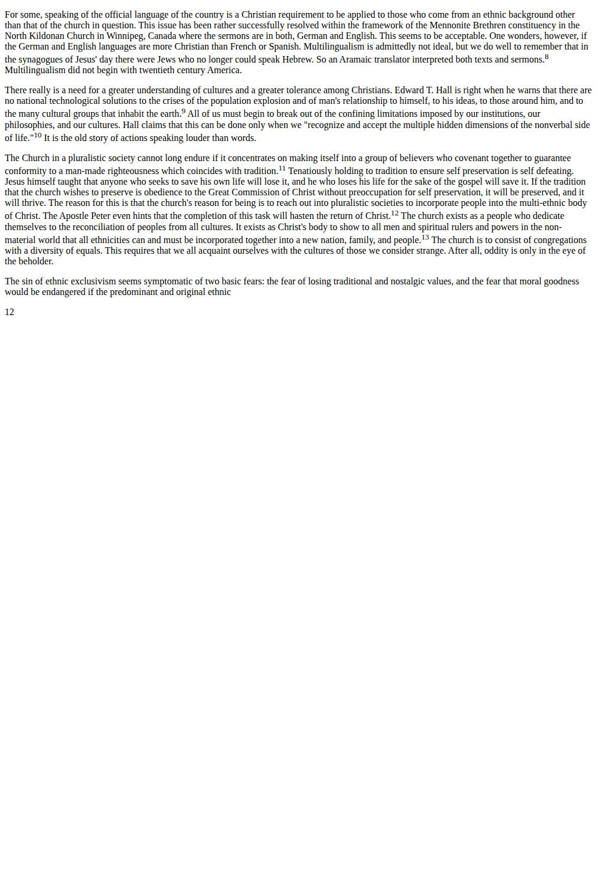For some, speaking of the official language of the country is a Christian requirement to be applied to those who come from an ethnic background other than that of the church in question. This issue has been rather successfully resolved within the framework of the Mennonite Brethren constituency in the North Kildonan Church in Winnipeg, Canada where the sermons are in both, German and English. This seems to be acceptable. One wonders, however, if the German and English languages are more Christian than French or Spanish. Multilingualism is admittedly not ideal, but we do well to remember that in the synagogues of Jesus' day there were Jews who no longer could speak Hebrew. So an Aramaic translator interpreted both texts and sermons.8 Multilingualism did not begin with twentieth century America.
There really is a need for a greater understanding of cultures and a greater tolerance among Christians. Edward T. Hall is right when he warns that there are no national technological solutions to the crises of the population explosion and of man's relationship to himself, to his ideas, to those around him, and to the many cultural groups that inhabit the earth.9 All of us must begin to break out of the confining limitations imposed by our institutions, our philosophies, and our cultures. Hall claims that this can be done only when we "recognize and accept the multiple hidden dimensions of the nonverbal side of life."10 It is the old story of actions speaking louder than words.
The Church in a pluralistic society cannot long endure if it concentrates on making itself into a group of believers who covenant together to guarantee conformity to a man-made righteousness which coincides with tradition.11 Tenatiously holding to tradition to ensure self preservation is self defeating. Jesus himself taught that anyone who seeks to save his own life will lose it, and he who loses his life for the sake of the gospel will save it. If the tradition that the church wishes to preserve is obedience to the Great Commission of Christ without preoccupation for self preservation, it will be preserved, and it will thrive. The reason for this is that the church's reason for being is to reach out into pluralistic societies to incorporate people into the multi-ethnic body of Christ. The Apostle Peter even hints that the completion of this task will hasten the return of Christ.12 The church exists as a people who dedicate themselves to the reconciliation of peoples from all cultures. It exists as Christ's body to show to all men and spiritual rulers and powers in the non-material world that all ethnicities can and must be incorporated together into a new nation, family, and people.13 The church is to consist of congregations with a diversity of equals. This requires that we all acquaint ourselves with the cultures of those we consider strange. After all, oddity is only in the eye of the beholder.
The sin of ethnic exclusivism seems symptomatic of two basic fears: the fear of losing traditional and nostalgic values, and the fear that moral goodness would be endangered if the predominant and original ethnic
12